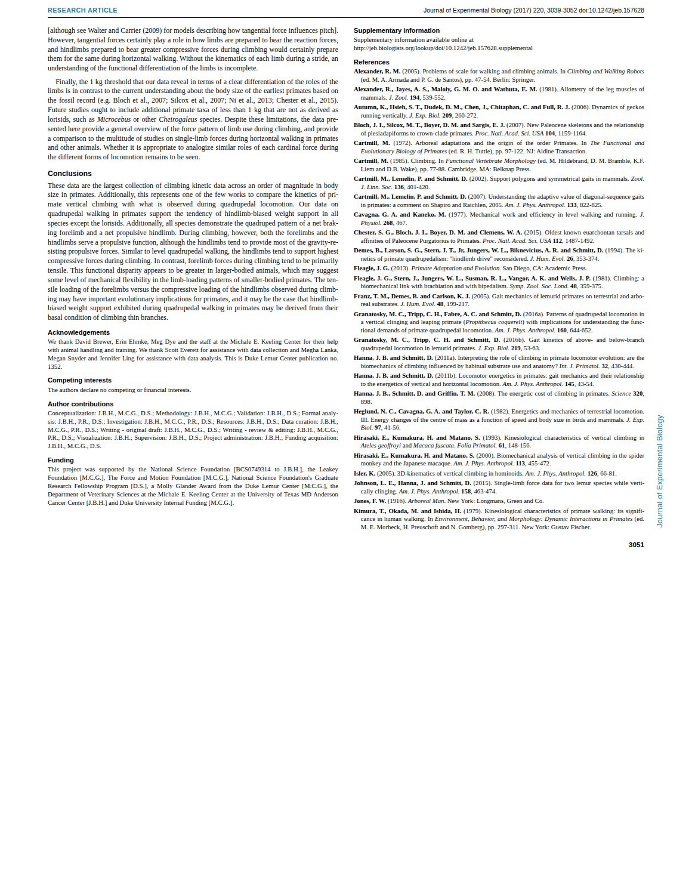RESEARCH ARTICLE
Journal of Experimental Biology (2017) 220, 3039-3052 doi:10.1242/jeb.157628
[although see Walter and Carrier (2009) for models describing how tangential force influences pitch]. However, tangential forces certainly play a role in how limbs are prepared to bear the reaction forces, and hindlimbs prepared to bear greater compressive forces during climbing would certainly prepare them for the same during horizontal walking. Without the kinematics of each limb during a stride, an understanding of the functional differentiation of the limbs is incomplete.
Finally, the 1 kg threshold that our data reveal in terms of a clear differentiation of the roles of the limbs is in contrast to the current understanding about the body size of the earliest primates based on the fossil record (e.g. Bloch et al., 2007; Silcox et al., 2007; Ni et al., 2013; Chester et al., 2015). Future studies ought to include additional primate taxa of less than 1 kg that are not as derived as lorisids, such as Microcebus or other Cheirogaleus species. Despite these limitations, the data presented here provide a general overview of the force pattern of limb use during climbing, and provide a comparison to the multitude of studies on single-limb forces during horizontal walking in primates and other animals. Whether it is appropriate to analogize similar roles of each cardinal force during the different forms of locomotion remains to be seen.
Conclusions
These data are the largest collection of climbing kinetic data across an order of magnitude in body size in primates. Additionally, this represents one of the few works to compare the kinetics of primate vertical climbing with what is observed during quadrupedal locomotion. Our data on quadrupedal walking in primates support the tendency of hindlimb-biased weight support in all species except the lorisids. Additionally, all species demonstrate the quadruped pattern of a net braking forelimb and a net propulsive hindlimb. During climbing, however, both the forelimbs and the hindlimbs serve a propulsive function, although the hindlimbs tend to provide most of the gravity-resisting propulsive forces. Similar to level quadrupedal walking, the hindlimbs tend to support highest compressive forces during climbing. In contrast, forelimb forces during climbing tend to be primarily tensile. This functional disparity appears to be greater in larger-bodied animals, which may suggest some level of mechanical flexibility in the limb-loading patterns of smaller-bodied primates. The tensile loading of the forelimbs versus the compressive loading of the hindlimbs observed during climbing may have important evolutionary implications for primates, and it may be the case that hindlimb-biased weight support exhibited during quadrupedal walking in primates may be derived from their basal condition of climbing thin branches.
Acknowledgements
We thank David Brewer, Erin Ehmke, Meg Dye and the staff at the Michale E. Keeling Center for their help with animal handling and training. We thank Scott Everett for assistance with data collection and Megha Lanka, Megan Snyder and Jennifer Ling for assistance with data analysis. This is Duke Lemur Center publication no. 1352.
Competing interests
The authors declare no competing or financial interests.
Author contributions
Conceptualization: J.B.H., M.C.G., D.S.; Methodology: J.B.H., M.C.G.; Validation: J.B.H., D.S.; Formal analysis: J.B.H., P.R., D.S.; Investigation: J.B.H., M.C.G., P.R., D.S.; Resources: J.B.H., D.S.; Data curation: J.B.H., M.C.G., P.R., D.S.; Writing - original draft: J.B.H., M.C.G., D.S.; Writing - review & editing: J.B.H., M.C.G., P.R., D.S.; Visualization: J.B.H.; Supervision: J.B.H., D.S.; Project administration: J.B.H.; Funding acquisition: J.B.H., M.C.G., D.S.
Funding
This project was supported by the National Science Foundation [BCS0749314 to J.B.H.], the Leakey Foundation [M.C.G.], The Force and Motion Foundation [M.C.G.], National Science Foundation's Graduate Research Fellowship Program [D.S.], a Molly Glander Award from the Duke Lemur Center [M.C.G.], the Department of Veterinary Sciences at the Michale E. Keeling Center at the University of Texas MD Anderson Cancer Center [J.B.H.] and Duke University Internal Funding [M.C.G.].
Supplementary information
Supplementary information available online at
http://jeb.biologists.org/lookup/doi/10.1242/jeb.157628.supplemental
References
Alexander, R. M. (2005). Problems of scale for walking and climbing animals. In Climbing and Walking Robots (ed. M. A. Armada and P. G. de Santos), pp. 47-54. Berlin: Springer.
Alexander, R., Jayes, A. S., Maloiy, G. M. O. and Wathuta, E. M. (1981). Allometry of the leg muscles of mammals. J. Zool. 194, 539-552.
Autumn, K., Hsieh, S. T., Dudek, D. M., Chen, J., Chitaphan, C. and Full, R. J. (2006). Dynamics of geckos running vertically. J. Exp. Biol. 209, 260-272.
Bloch, J. I., Silcox, M. T., Boyer, D. M. and Sargis, E. J. (2007). New Paleocene skeletons and the relationship of plesiadapiforms to crown-clade primates. Proc. Natl. Acad. Sci. USA 104, 1159-1164.
Cartmill, M. (1972). Arboreal adaptations and the origin of the order Primates. In The Functional and Evolutionary Biology of Primates (ed. R. H. Tuttle), pp. 97-122. NJ: Aldine Transaction.
Cartmill, M. (1985). Climbing. In Functional Vertebrate Morphology (ed. M. Hildebrand, D. M. Bramble, K.F. Liem and D.B. Wake), pp. 77-88. Cambridge, MA: Belknap Press.
Cartmill, M., Lemelin, P. and Schmitt, D. (2002). Support polygons and symmetrical gaits in mammals. Zool. J. Linn. Soc. 136, 401-420.
Cartmill, M., Lemelin, P. and Schmitt, D. (2007). Understanding the adaptive value of diagonal-sequence gaits in primates: a comment on Shapiro and Raichlen, 2005. Am. J. Phys. Anthropol. 133, 822-825.
Cavagna, G. A. and Kaneko, M. (1977). Mechanical work and efficiency in level walking and running. J. Physiol. 268, 467.
Chester, S. G., Bloch, J. I., Boyer, D. M. and Clemens, W. A. (2015). Oldest known euarchontan tarsals and affinities of Paleocene Purgatorius to Primates. Proc. Natl. Acad. Sci. USA 112, 1487-1492.
Demes, B., Larson, S. G., Stern, J. T., Jr, Jungers, W. L., Biknevicius, A. R. and Schmitt, D. (1994). The kinetics of primate quadrupedalism: "hindlimb drive" reconsidered. J. Hum. Evol. 26, 353-374.
Fleagle, J. G. (2013). Primate Adaptation and Evolution. San Diego, CA: Academic Press.
Fleagle, J. G., Stern, J., Jungers, W. L., Susman, R. L., Vangor, A. K. and Wells, J. P. (1981). Climbing: a biomechanical link with brachiation and with bipedalism. Symp. Zool. Soc. Lond. 48, 359-375.
Franz, T. M., Demes, B. and Carlson, K. J. (2005). Gait mechanics of lemurid primates on terrestrial and arboreal substrates. J. Hum. Evol. 48, 199-217.
Granatosky, M. C., Tripp, C. H., Fabre, A. C. and Schmitt, D. (2016a). Patterns of quadrupedal locomotion in a vertical clinging and leaping primate (Propithecus coquereli) with implications for understanding the functional demands of primate quadrupedal locomotion. Am. J. Phys. Anthropol. 160, 644-652.
Granatosky, M. C., Tripp, C. H. and Schmitt, D. (2016b). Gait kinetics of above- and below-branch quadrupedal locomotion in lemurid primates. J. Exp. Biol. 219, 53-63.
Hanna, J. B. and Schmitt, D. (2011a). Interpreting the role of climbing in primate locomotor evolution: are the biomechanics of climbing influenced by habitual substrate use and anatomy? Int. J. Primatol. 32, 430-444.
Hanna, J. B. and Schmitt, D. (2011b). Locomotor energetics in primates: gait mechanics and their relationship to the energetics of vertical and horizontal locomotion. Am. J. Phys. Anthropol. 145, 43-54.
Hanna, J. B., Schmitt, D. and Griffin, T. M. (2008). The energetic cost of climbing in primates. Science 320, 898.
Heglund, N. C., Cavagna, G. A. and Taylor, C. R. (1982). Energetics and mechanics of terrestrial locomotion. III. Energy changes of the centre of mass as a function of speed and body size in birds and mammals. J. Exp. Biol. 97, 41-56.
Hirasaki, E., Kumakura, H. and Matano, S. (1993). Kinesiological characteristics of vertical climbing in Ateles geoffroyi and Macaca fuscata. Folia Primatol. 61, 148-156.
Hirasaki, E., Kumakura, H. and Matano, S. (2000). Biomechanical analysis of vertical climbing in the spider monkey and the Japanese macaque. Am. J. Phys. Anthropol. 113, 455-472.
Isler, K. (2005). 3D-kinematics of vertical climbing in hominoids. Am. J. Phys. Anthropol. 126, 66-81.
Johnson, L. E., Hanna, J. and Schmitt, D. (2015). Single-limb force data for two lemur species while vertically clinging. Am. J. Phys. Anthropol. 158, 463-474.
Jones, F. W. (1916). Arboreal Man. New York: Longmans, Green and Co.
Kimura, T., Okada, M. and Ishida, H. (1979). Kinesiological characteristics of primate walking: its significance in human walking. In Environment, Behavior, and Morphology: Dynamic Interactions in Primates (ed. M. E. Morbeck, H. Preuschoft and N. Gomberg), pp. 297-311. New York: Gustav Fischer.
Journal of Experimental Biology
3051